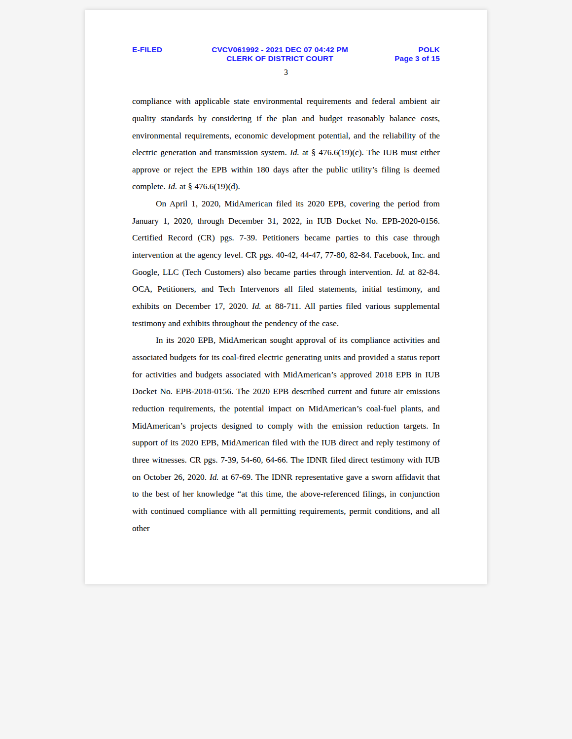| E-FILED | CVCV061992 - 2021 DEC 07 04:42 PM | POLK |
| | CLERK OF DISTRICT COURT | Page 3 of 15 |
3
compliance with applicable state environmental requirements and federal ambient air quality standards by considering if the plan and budget reasonably balance costs, environmental requirements, economic development potential, and the reliability of the electric generation and transmission system. Id. at § 476.6(19)(c). The IUB must either approve or reject the EPB within 180 days after the public utility’s filing is deemed complete. Id. at § 476.6(19)(d).
On April 1, 2020, MidAmerican filed its 2020 EPB, covering the period from January 1, 2020, through December 31, 2022, in IUB Docket No. EPB-2020-0156. Certified Record (CR) pgs. 7-39. Petitioners became parties to this case through intervention at the agency level. CR pgs. 40-42, 44-47, 77-80, 82-84. Facebook, Inc. and Google, LLC (Tech Customers) also became parties through intervention. Id. at 82-84. OCA, Petitioners, and Tech Intervenors all filed statements, initial testimony, and exhibits on December 17, 2020. Id. at 88-711. All parties filed various supplemental testimony and exhibits throughout the pendency of the case.
In its 2020 EPB, MidAmerican sought approval of its compliance activities and associated budgets for its coal-fired electric generating units and provided a status report for activities and budgets associated with MidAmerican’s approved 2018 EPB in IUB Docket No. EPB-2018-0156. The 2020 EPB described current and future air emissions reduction requirements, the potential impact on MidAmerican’s coal-fuel plants, and MidAmerican’s projects designed to comply with the emission reduction targets. In support of its 2020 EPB, MidAmerican filed with the IUB direct and reply testimony of three witnesses. CR pgs. 7-39, 54-60, 64-66. The IDNR filed direct testimony with IUB on October 26, 2020. Id. at 67-69. The IDNR representative gave a sworn affidavit that to the best of her knowledge “at this time, the above-referenced filings, in conjunction with continued compliance with all permitting requirements, permit conditions, and all other